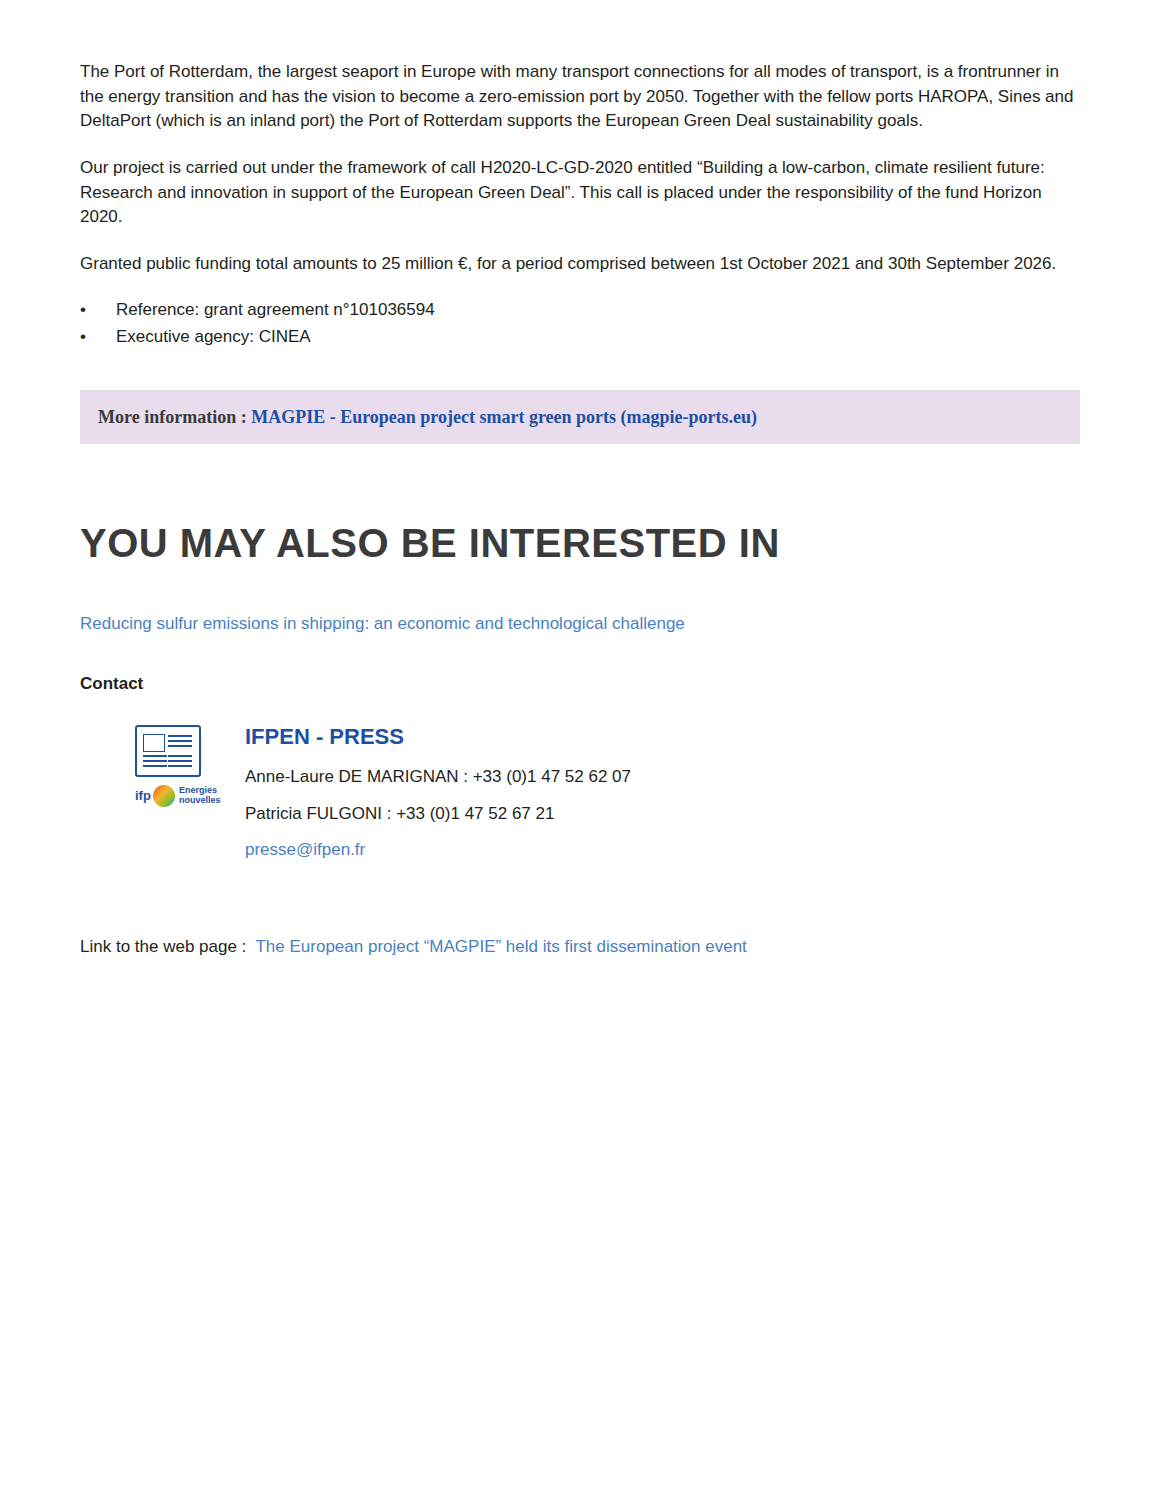The Port of Rotterdam, the largest seaport in Europe with many transport connections for all modes of transport, is a frontrunner in the energy transition and has the vision to become a zero-emission port by 2050. Together with the fellow ports HAROPA, Sines and DeltaPort (which is an inland port) the Port of Rotterdam supports the European Green Deal sustainability goals.
Our project is carried out under the framework of call H2020-LC-GD-2020 entitled “Building a low-carbon, climate resilient future: Research and innovation in support of the European Green Deal”. This call is placed under the responsibility of the fund Horizon 2020.
Granted public funding total amounts to 25 million €, for a period comprised between 1st October 2021 and 30th September 2026.
Reference: grant agreement n°101036594
Executive agency: CINEA
More information : MAGPIE - European project smart green ports (magpie-ports.eu)
YOU MAY ALSO BE INTERESTED IN
Reducing sulfur emissions in shipping: an economic and technological challenge
Contact
ifp
Energies
nouvelles
IFPEN - PRESS
Anne-Laure DE MARIGNAN : +33 (0)1 47 52 62 07
Patricia FULGONI : +33 (0)1 47 52 67 21
presse@ifpen.fr
Link to the web page : The European project “MAGPIE” held its first dissemination event